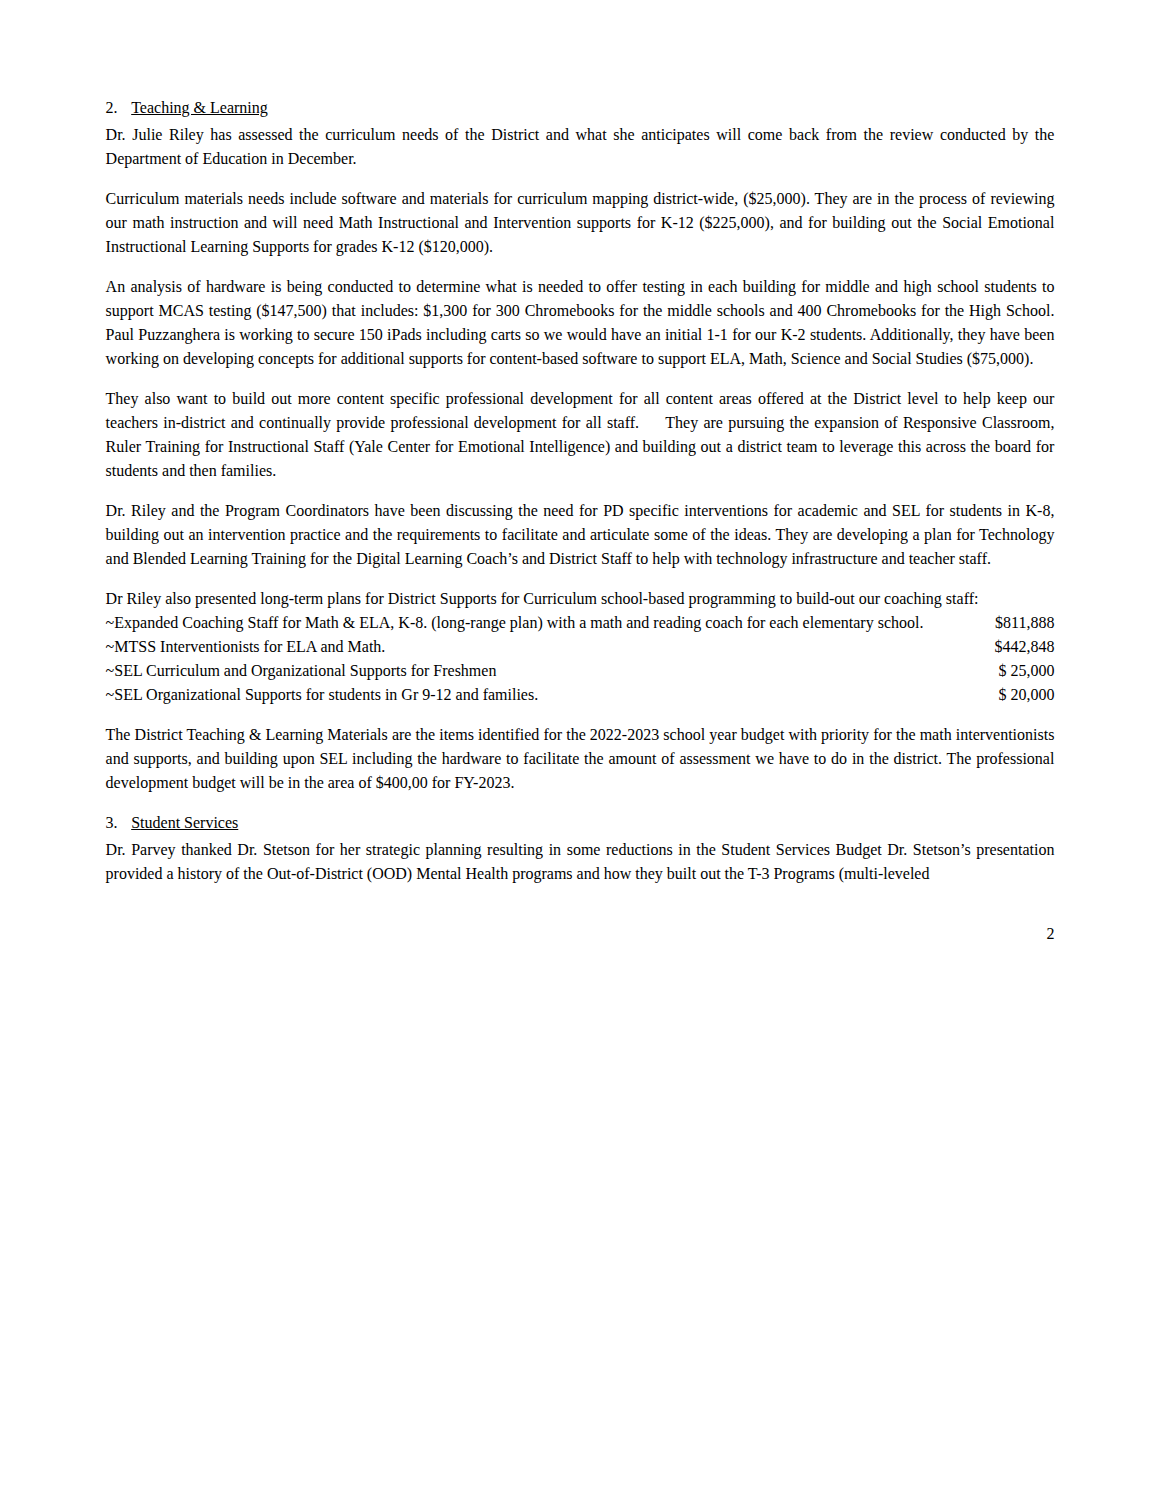2. Teaching & Learning
Dr. Julie Riley has assessed the curriculum needs of the District and what she anticipates will come back from the review conducted by the Department of Education in December.
Curriculum materials needs include software and materials for curriculum mapping district-wide, ($25,000). They are in the process of reviewing our math instruction and will need Math Instructional and Intervention supports for K-12 ($225,000), and for building out the Social Emotional Instructional Learning Supports for grades K-12 ($120,000).
An analysis of hardware is being conducted to determine what is needed to offer testing in each building for middle and high school students to support MCAS testing ($147,500) that includes: $1,300 for 300 Chromebooks for the middle schools and 400 Chromebooks for the High School. Paul Puzzanghera is working to secure 150 iPads including carts so we would have an initial 1-1 for our K-2 students. Additionally, they have been working on developing concepts for additional supports for content-based software to support ELA, Math, Science and Social Studies ($75,000).
They also want to build out more content specific professional development for all content areas offered at the District level to help keep our teachers in-district and continually provide professional development for all staff. They are pursuing the expansion of Responsive Classroom, Ruler Training for Instructional Staff (Yale Center for Emotional Intelligence) and building out a district team to leverage this across the board for students and then families.
Dr. Riley and the Program Coordinators have been discussing the need for PD specific interventions for academic and SEL for students in K-8, building out an intervention practice and the requirements to facilitate and articulate some of the ideas. They are developing a plan for Technology and Blended Learning Training for the Digital Learning Coach’s and District Staff to help with technology infrastructure and teacher staff.
Dr Riley also presented long-term plans for District Supports for Curriculum school-based programming to build-out our coaching staff:
~Expanded Coaching Staff for Math & ELA, K-8. (long-range plan) with a math and reading coach for each elementary school. $811,888
~MTSS Interventionists for ELA and Math. $442,848
~SEL Curriculum and Organizational Supports for Freshmen $ 25,000
~SEL Organizational Supports for students in Gr 9-12 and families. $ 20,000
The District Teaching & Learning Materials are the items identified for the 2022-2023 school year budget with priority for the math interventionists and supports, and building upon SEL including the hardware to facilitate the amount of assessment we have to do in the district. The professional development budget will be in the area of $400,00 for FY-2023.
3. Student Services
Dr. Parvey thanked Dr. Stetson for her strategic planning resulting in some reductions in the Student Services Budget Dr. Stetson’s presentation provided a history of the Out-of-District (OOD) Mental Health programs and how they built out the T-3 Programs (multi-leveled
2